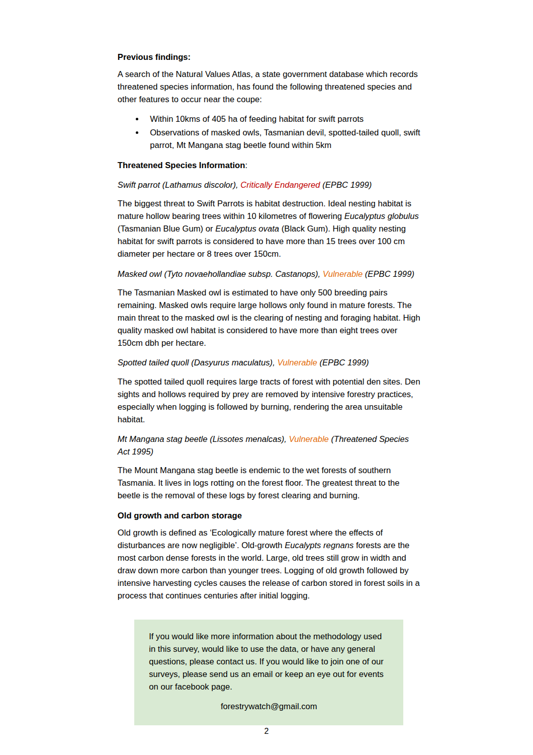Previous findings:
A search of the Natural Values Atlas, a state government database which records threatened species information, has found the following threatened species and other features to occur near the coupe:
Within 10kms of 405 ha of feeding habitat for swift parrots
Observations of masked owls, Tasmanian devil, spotted-tailed quoll, swift parrot, Mt Mangana stag beetle found within 5km
Threatened Species Information:
Swift parrot (Lathamus discolor), Critically Endangered (EPBC 1999)
The biggest threat to Swift Parrots is habitat destruction. Ideal nesting habitat is mature hollow bearing trees within 10 kilometres of flowering Eucalyptus globulus (Tasmanian Blue Gum) or Eucalyptus ovata (Black Gum). High quality nesting habitat for swift parrots is considered to have more than 15 trees over 100 cm diameter per hectare or 8 trees over 150cm.
Masked owl (Tyto novaehollandiae subsp. Castanops), Vulnerable (EPBC 1999)
The Tasmanian Masked owl is estimated to have only 500 breeding pairs remaining. Masked owls require large hollows only found in mature forests. The main threat to the masked owl is the clearing of nesting and foraging habitat. High quality masked owl habitat is considered to have more than eight trees over 150cm dbh per hectare.
Spotted tailed quoll (Dasyurus maculatus), Vulnerable (EPBC 1999)
The spotted tailed quoll requires large tracts of forest with potential den sites. Den sights and hollows required by prey are removed by intensive forestry practices, especially when logging is followed by burning, rendering the area unsuitable habitat.
Mt Mangana stag beetle (Lissotes menalcas), Vulnerable (Threatened Species Act 1995)
The Mount Mangana stag beetle is endemic to the wet forests of southern Tasmania. It lives in logs rotting on the forest floor. The greatest threat to the beetle is the removal of these logs by forest clearing and burning.
Old growth and carbon storage
Old growth is defined as ‘Ecologically mature forest where the effects of disturbances are now negligible’. Old-growth Eucalypts regnans forests are the most carbon dense forests in the world. Large, old trees still grow in width and draw down more carbon than younger trees. Logging of old growth followed by intensive harvesting cycles causes the release of carbon stored in forest soils in a process that continues centuries after initial logging.
If you would like more information about the methodology used in this survey, would like to use the data, or have any general questions, please contact us. If you would like to join one of our surveys, please send us an email or keep an eye out for events on our facebook page.
forestrywatch@gmail.com
2